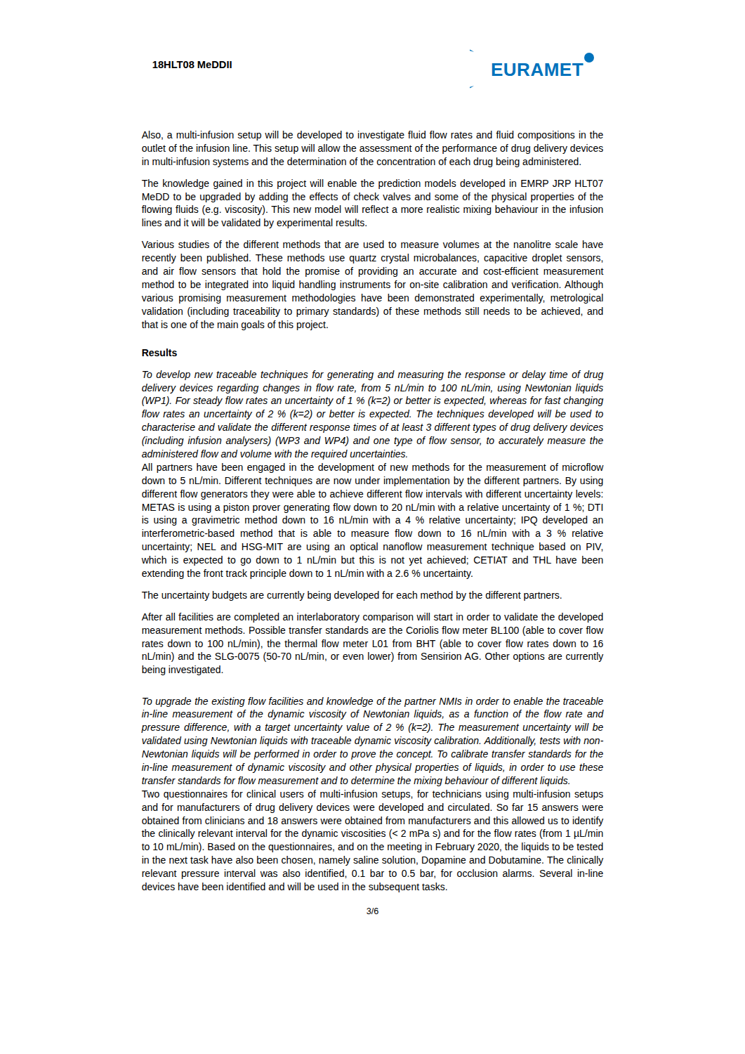18HLT08 MeDDII
EURAMET
Also, a multi-infusion setup will be developed to investigate fluid flow rates and fluid compositions in the outlet of the infusion line. This setup will allow the assessment of the performance of drug delivery devices in multi-infusion systems and the determination of the concentration of each drug being administered.
The knowledge gained in this project will enable the prediction models developed in EMRP JRP HLT07 MeDD to be upgraded by adding the effects of check valves and some of the physical properties of the flowing fluids (e.g. viscosity). This new model will reflect a more realistic mixing behaviour in the infusion lines and it will be validated by experimental results.
Various studies of the different methods that are used to measure volumes at the nanolitre scale have recently been published. These methods use quartz crystal microbalances, capacitive droplet sensors, and air flow sensors that hold the promise of providing an accurate and cost-efficient measurement method to be integrated into liquid handling instruments for on-site calibration and verification. Although various promising measurement methodologies have been demonstrated experimentally, metrological validation (including traceability to primary standards) of these methods still needs to be achieved, and that is one of the main goals of this project.
Results
To develop new traceable techniques for generating and measuring the response or delay time of drug delivery devices regarding changes in flow rate, from 5 nL/min to 100 nL/min, using Newtonian liquids (WP1). For steady flow rates an uncertainty of 1 % (k=2) or better is expected, whereas for fast changing flow rates an uncertainty of 2 % (k=2) or better is expected. The techniques developed will be used to characterise and validate the different response times of at least 3 different types of drug delivery devices (including infusion analysers) (WP3 and WP4) and one type of flow sensor, to accurately measure the administered flow and volume with the required uncertainties.
All partners have been engaged in the development of new methods for the measurement of microflow down to 5 nL/min. Different techniques are now under implementation by the different partners. By using different flow generators they were able to achieve different flow intervals with different uncertainty levels: METAS is using a piston prover generating flow down to 20 nL/min with a relative uncertainty of 1 %; DTI is using a gravimetric method down to 16 nL/min with a 4 % relative uncertainty; IPQ developed an interferometric-based method that is able to measure flow down to 16 nL/min with a 3 % relative uncertainty; NEL and HSG-MIT are using an optical nanoflow measurement technique based on PIV, which is expected to go down to 1 nL/min but this is not yet achieved; CETIAT and THL have been extending the front track principle down to 1 nL/min with a 2.6 % uncertainty.
The uncertainty budgets are currently being developed for each method by the different partners.
After all facilities are completed an interlaboratory comparison will start in order to validate the developed measurement methods. Possible transfer standards are the Coriolis flow meter BL100 (able to cover flow rates down to 100 nL/min), the thermal flow meter L01 from BHT (able to cover flow rates down to 16 nL/min) and the SLG-0075 (50-70 nL/min, or even lower) from Sensirion AG. Other options are currently being investigated.
To upgrade the existing flow facilities and knowledge of the partner NMIs in order to enable the traceable in-line measurement of the dynamic viscosity of Newtonian liquids, as a function of the flow rate and pressure difference, with a target uncertainty value of 2 % (k=2). The measurement uncertainty will be validated using Newtonian liquids with traceable dynamic viscosity calibration. Additionally, tests with non-Newtonian liquids will be performed in order to prove the concept. To calibrate transfer standards for the in-line measurement of dynamic viscosity and other physical properties of liquids, in order to use these transfer standards for flow measurement and to determine the mixing behaviour of different liquids.
Two questionnaires for clinical users of multi-infusion setups, for technicians using multi-infusion setups and for manufacturers of drug delivery devices were developed and circulated. So far 15 answers were obtained from clinicians and 18 answers were obtained from manufacturers and this allowed us to identify the clinically relevant interval for the dynamic viscosities (< 2 mPa s) and for the flow rates (from 1 µL/min to 10 mL/min). Based on the questionnaires, and on the meeting in February 2020, the liquids to be tested in the next task have also been chosen, namely saline solution, Dopamine and Dobutamine. The clinically relevant pressure interval was also identified, 0.1 bar to 0.5 bar, for occlusion alarms. Several in-line devices have been identified and will be used in the subsequent tasks.
3/6